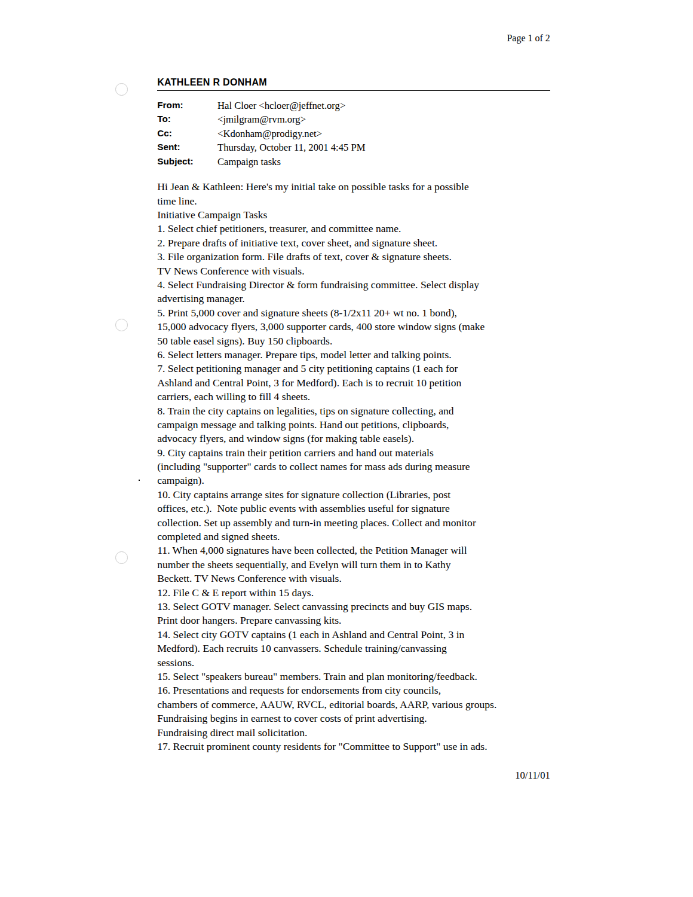Page 1 of 2
KATHLEEN R DONHAM
| From: | Hal Cloer <hcloer@jeffnet.org> |
| To: | <jmilgram@rvm.org> |
| Cc: | <Kdonham@prodigy.net> |
| Sent: | Thursday, October 11, 2001 4:45 PM |
| Subject: | Campaign tasks |
Hi Jean & Kathleen: Here's my initial take on possible tasks for a possible
time line.
Initiative Campaign Tasks
1. Select chief petitioners, treasurer, and committee name.
2. Prepare drafts of initiative text, cover sheet, and signature sheet.
3. File organization form. File drafts of text, cover & signature sheets.
TV News Conference with visuals.
4. Select Fundraising Director & form fundraising committee. Select display
advertising manager.
5. Print 5,000 cover and signature sheets (8-1/2x11 20+ wt no. 1 bond),
15,000 advocacy flyers, 3,000 supporter cards, 400 store window signs (make
50 table easel signs). Buy 150 clipboards.
6. Select letters manager. Prepare tips, model letter and talking points.
7. Select petitioning manager and 5 city petitioning captains (1 each for
Ashland and Central Point, 3 for Medford). Each is to recruit 10 petition
carriers, each willing to fill 4 sheets.
8. Train the city captains on legalities, tips on signature collecting, and
campaign message and talking points. Hand out petitions, clipboards,
advocacy flyers, and window signs (for making table easels).
9. City captains train their petition carriers and hand out materials
(including "supporter" cards to collect names for mass ads during measure
campaign).
10. City captains arrange sites for signature collection (Libraries, post
offices, etc.). Note public events with assemblies useful for signature
collection. Set up assembly and turn-in meeting places. Collect and monitor
completed and signed sheets.
11. When 4,000 signatures have been collected, the Petition Manager will
number the sheets sequentially, and Evelyn will turn them in to Kathy
Beckett. TV News Conference with visuals.
12. File C & E report within 15 days.
13. Select GOTV manager. Select canvassing precincts and buy GIS maps.
Print door hangers. Prepare canvassing kits.
14. Select city GOTV captains (1 each in Ashland and Central Point, 3 in
Medford). Each recruits 10 canvassers. Schedule training/canvassing
sessions.
15. Select "speakers bureau" members. Train and plan monitoring/feedback.
16. Presentations and requests for endorsements from city councils,
chambers of commerce, AAUW, RVCL, editorial boards, AARP, various groups.
Fundraising begins in earnest to cover costs of print advertising.
Fundraising direct mail solicitation.
17. Recruit prominent county residents for "Committee to Support" use in ads.
10/11/01